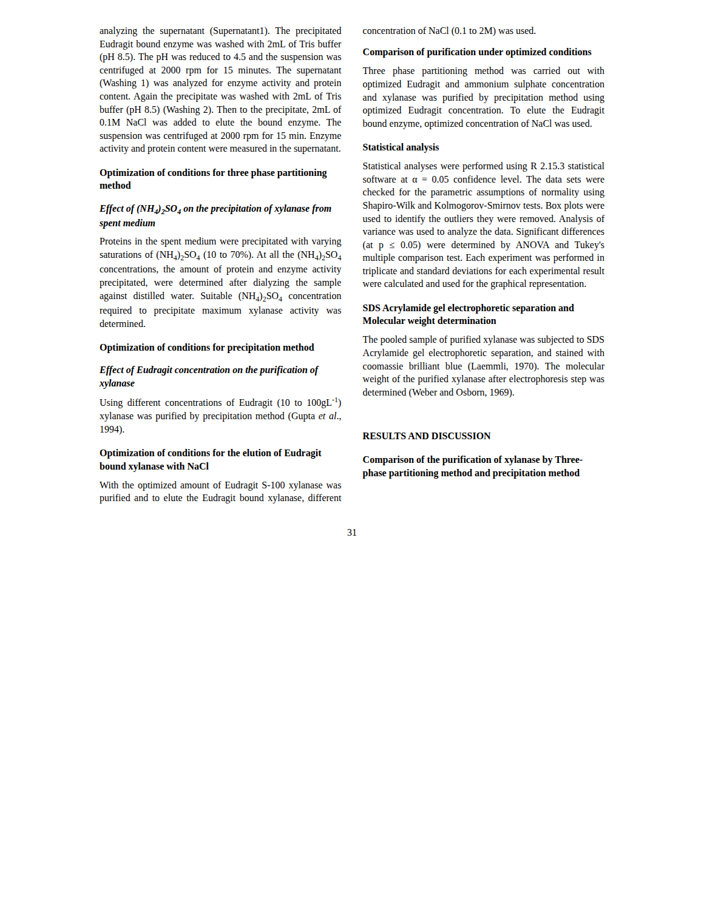analyzing the supernatant (Supernatant1). The precipitated Eudragit bound enzyme was washed with 2mL of Tris buffer (pH 8.5). The pH was reduced to 4.5 and the suspension was centrifuged at 2000 rpm for 15 minutes. The supernatant (Washing 1) was analyzed for enzyme activity and protein content. Again the precipitate was washed with 2mL of Tris buffer (pH 8.5) (Washing 2). Then to the precipitate, 2mL of 0.1M NaCl was added to elute the bound enzyme. The suspension was centrifuged at 2000 rpm for 15 min. Enzyme activity and protein content were measured in the supernatant.
Optimization of conditions for three phase partitioning method
Effect of (NH4)2SO4 on the precipitation of xylanase from spent medium
Proteins in the spent medium were precipitated with varying saturations of (NH4)2SO4 (10 to 70%). At all the (NH4)2SO4 concentrations, the amount of protein and enzyme activity precipitated, were determined after dialyzing the sample against distilled water. Suitable (NH4)2SO4 concentration required to precipitate maximum xylanase activity was determined.
Optimization of conditions for precipitation method
Effect of Eudragit concentration on the purification of xylanase
Using different concentrations of Eudragit (10 to 100gL-1) xylanase was purified by precipitation method (Gupta et al., 1994).
Optimization of conditions for the elution of Eudragit bound xylanase with NaCl
With the optimized amount of Eudragit S-100 xylanase was purified and to elute the Eudragit bound xylanase, different concentration of NaCl (0.1 to 2M) was used.
Comparison of purification under optimized conditions
Three phase partitioning method was carried out with optimized Eudragit and ammonium sulphate concentration and xylanase was purified by precipitation method using optimized Eudragit concentration. To elute the Eudragit bound enzyme, optimized concentration of NaCl was used.
Statistical analysis
Statistical analyses were performed using R 2.15.3 statistical software at α = 0.05 confidence level. The data sets were checked for the parametric assumptions of normality using Shapiro-Wilk and Kolmogorov-Smirnov tests. Box plots were used to identify the outliers they were removed. Analysis of variance was used to analyze the data. Significant differences (at p ≤ 0.05) were determined by ANOVA and Tukey's multiple comparison test. Each experiment was performed in triplicate and standard deviations for each experimental result were calculated and used for the graphical representation.
SDS Acrylamide gel electrophoretic separation and Molecular weight determination
The pooled sample of purified xylanase was subjected to SDS Acrylamide gel electrophoretic separation, and stained with coomassie brilliant blue (Laemmli, 1970). The molecular weight of the purified xylanase after electrophoresis step was determined (Weber and Osborn, 1969).
RESULTS AND DISCUSSION
Comparison of the purification of xylanase by Three-phase partitioning method and precipitation method
31